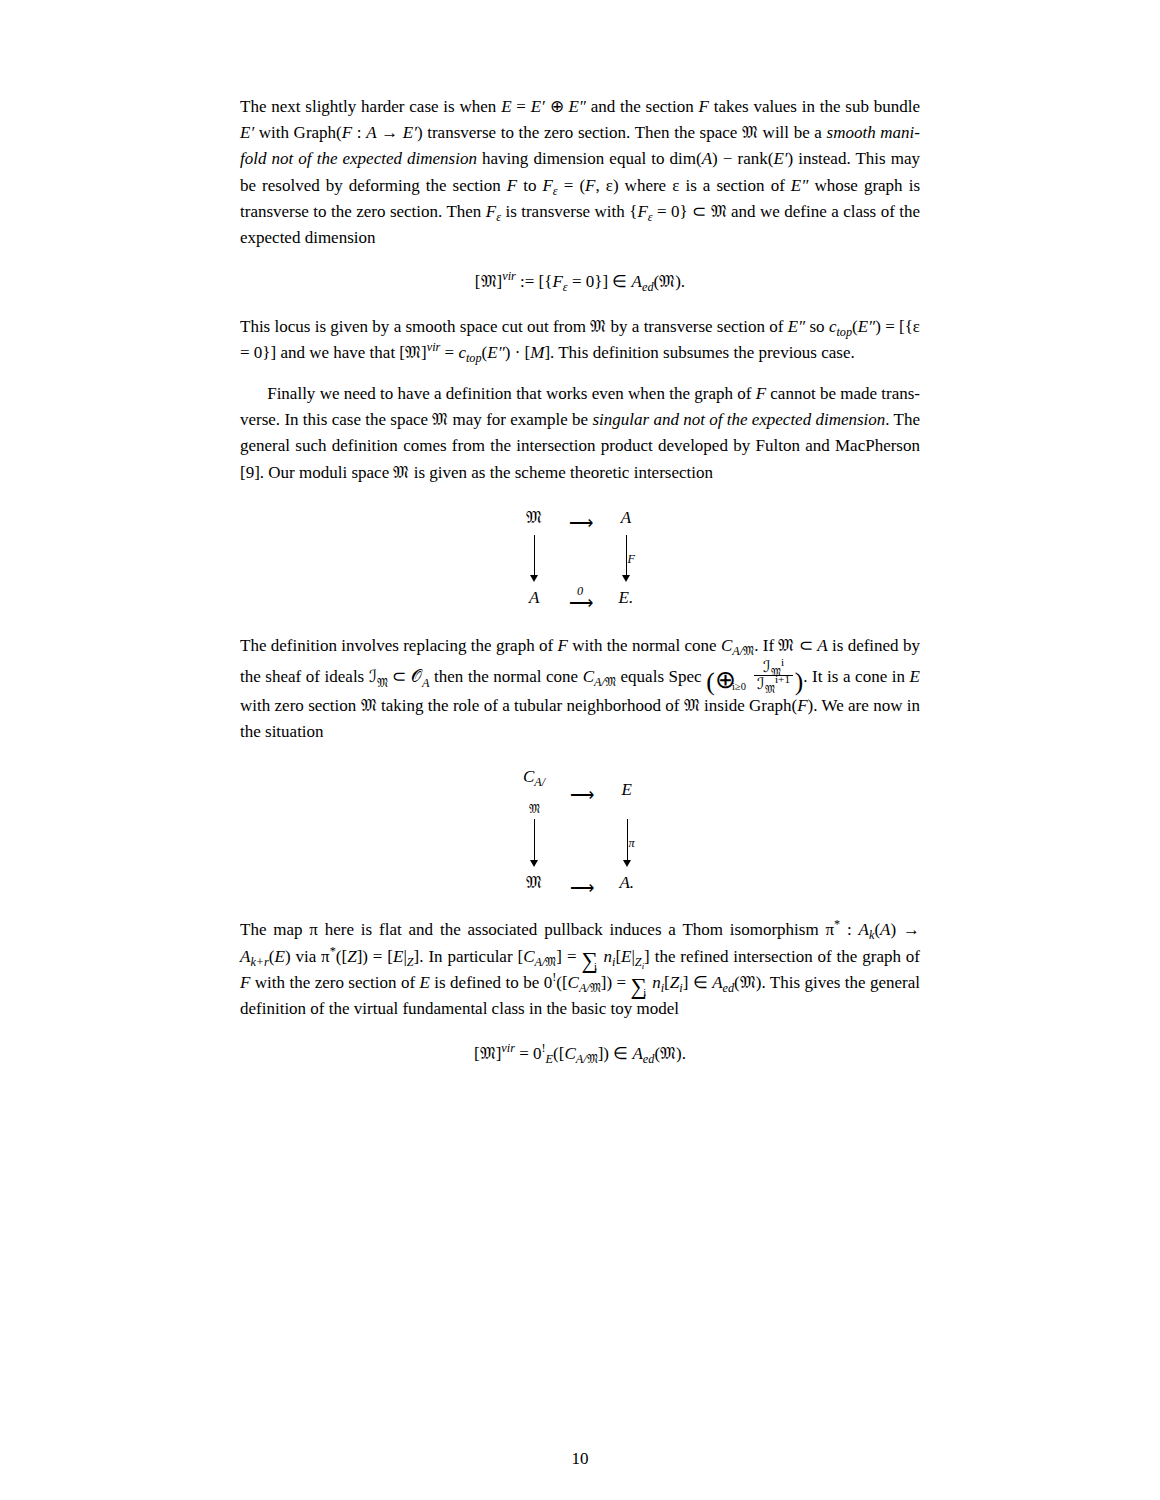The next slightly harder case is when E = E′ ⊕ E″ and the section F takes values in the sub bundle E′ with Graph(F : A → E′) transverse to the zero section. Then the space 𝔐 will be a smooth manifold not of the expected dimension having dimension equal to dim(A) − rank(E′) instead. This may be resolved by deforming the section F to Fε = (F, ε) where ε is a section of E″ whose graph is transverse to the zero section. Then Fε is transverse with {Fε = 0} ⊂ 𝔐 and we define a class of the expected dimension
[𝔐]vir := [{Fε = 0}] ∈ Aed(𝔐).
This locus is given by a smooth space cut out from 𝔐 by a transverse section of E″ so ctop(E″) = [{ε = 0}] and we have that [𝔐]vir = ctop(E″) · [M]. This definition subsumes the previous case.
Finally we need to have a definition that works even when the graph of F cannot be made transverse. In this case the space 𝔐 may for example be singular and not of the expected dimension. The general such definition comes from the intersection product developed by Fulton and MacPherson [9]. Our moduli space 𝔐 is given as the scheme theoretic intersection
| 𝔐 | ⟶ | A |
| | | F |
| A | 0 ⟶ | E. |
The definition involves replacing the graph of F with the normal cone CA/𝔐. If 𝔐 ⊂ A is defined by the sheaf of ideals ℐ𝔐 ⊂ 𝒪A then the normal cone CA/𝔐 equals Spec (⊕i≥0 ℐ𝔐i ℐ𝔐i+1). It is a cone in E with zero section 𝔐 taking the role of a tubular neighborhood of 𝔐 inside Graph(F). We are now in the situation
| C A/ 𝔐 | ⟶ | E |
| | | π |
| 𝔐 | ⟶ | A. |
The map π here is flat and the associated pullback induces a Thom isomorphism π* : Ak(A) → Ak+r(E) via π*([Z]) = [E|Z]. In particular [CA/𝔐] = ∑i ni[E|Zi] the refined intersection of the graph of F with the zero section of E is defined to be 0!([CA/𝔐]) = ∑i ni[Zi] ∈ Aed(𝔐). This gives the general definition of the virtual fundamental class in the basic toy model
[𝔐]vir = 0!E([CA/𝔐]) ∈ Aed(𝔐).
10